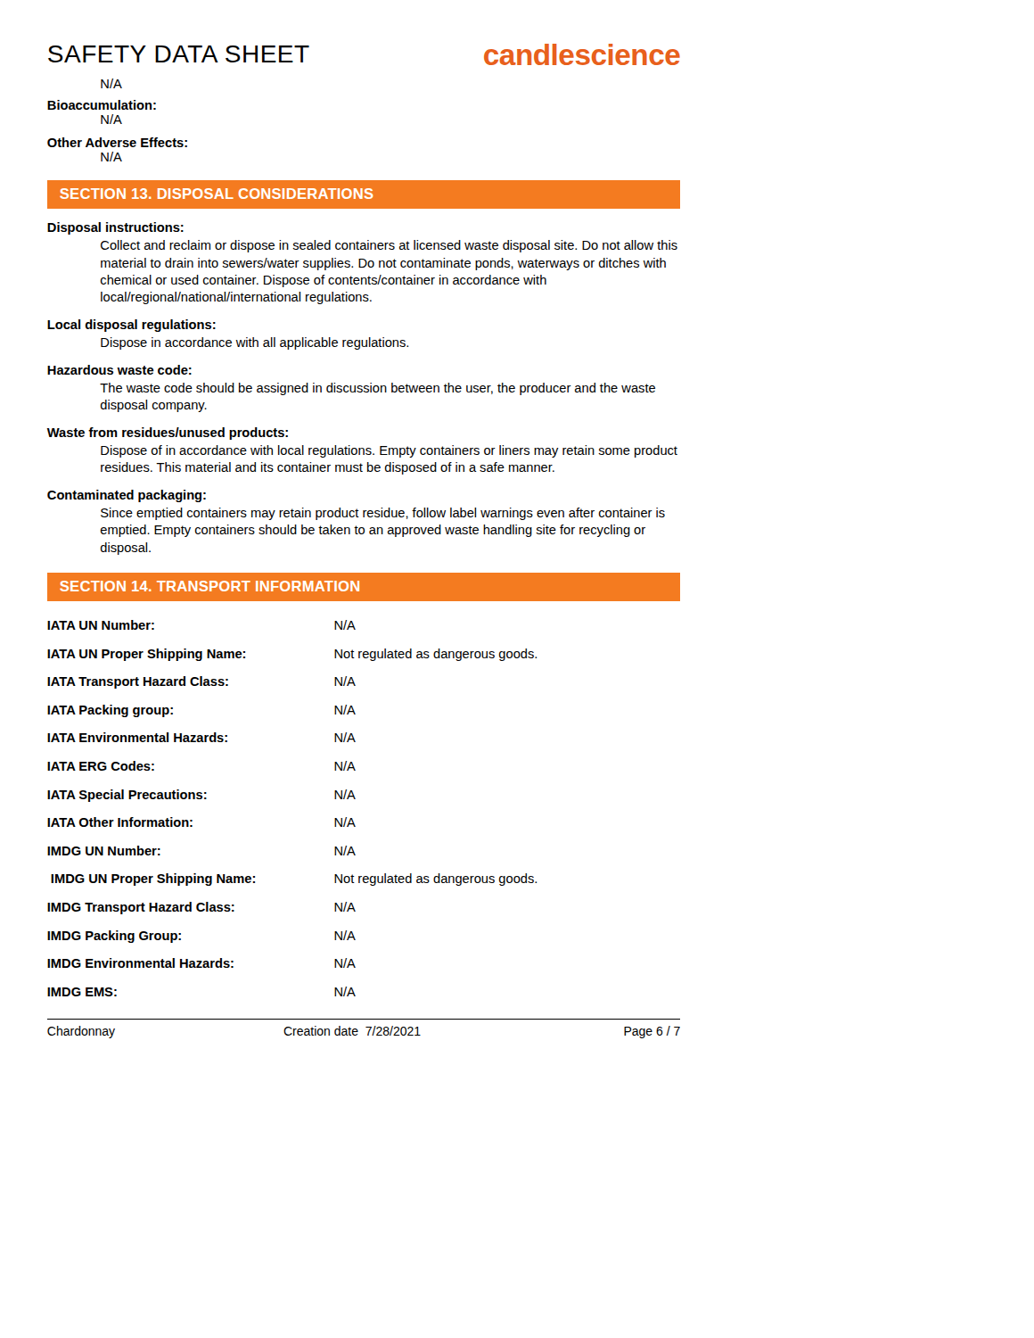SAFETY DATA SHEET
candle science
N/A
Bioaccumulation:
N/A
Other Adverse Effects:
N/A
SECTION 13. DISPOSAL CONSIDERATIONS
Disposal instructions:
Collect and reclaim or dispose in sealed containers at licensed waste disposal site. Do not allow this material to drain into sewers/water supplies. Do not contaminate ponds, waterways or ditches with chemical or used container. Dispose of contents/container in accordance with local/regional/national/international regulations.
Local disposal regulations:
Dispose in accordance with all applicable regulations.
Hazardous waste code:
The waste code should be assigned in discussion between the user, the producer and the waste disposal company.
Waste from residues/unused products:
Dispose of in accordance with local regulations. Empty containers or liners may retain some product residues. This material and its container must be disposed of in a safe manner.
Contaminated packaging:
Since emptied containers may retain product residue, follow label warnings even after container is emptied. Empty containers should be taken to an approved waste handling site for recycling or disposal.
SECTION 14. TRANSPORT INFORMATION
| IATA UN Number: | N/A |
| IATA UN Proper Shipping Name: | Not regulated as dangerous goods. |
| IATA Transport Hazard Class: | N/A |
| IATA Packing group: | N/A |
| IATA Environmental Hazards: | N/A |
| IATA ERG Codes: | N/A |
| IATA Special Precautions: | N/A |
| IATA Other Information: | N/A |
| IMDG UN Number: | N/A |
| IMDG UN Proper Shipping Name: | Not regulated as dangerous goods. |
| IMDG Transport Hazard Class: | N/A |
| IMDG Packing Group: | N/A |
| IMDG Environmental Hazards: | N/A |
| IMDG EMS: | N/A |
Chardonnay
Creation date 7/28/2021
Page 6 / 7